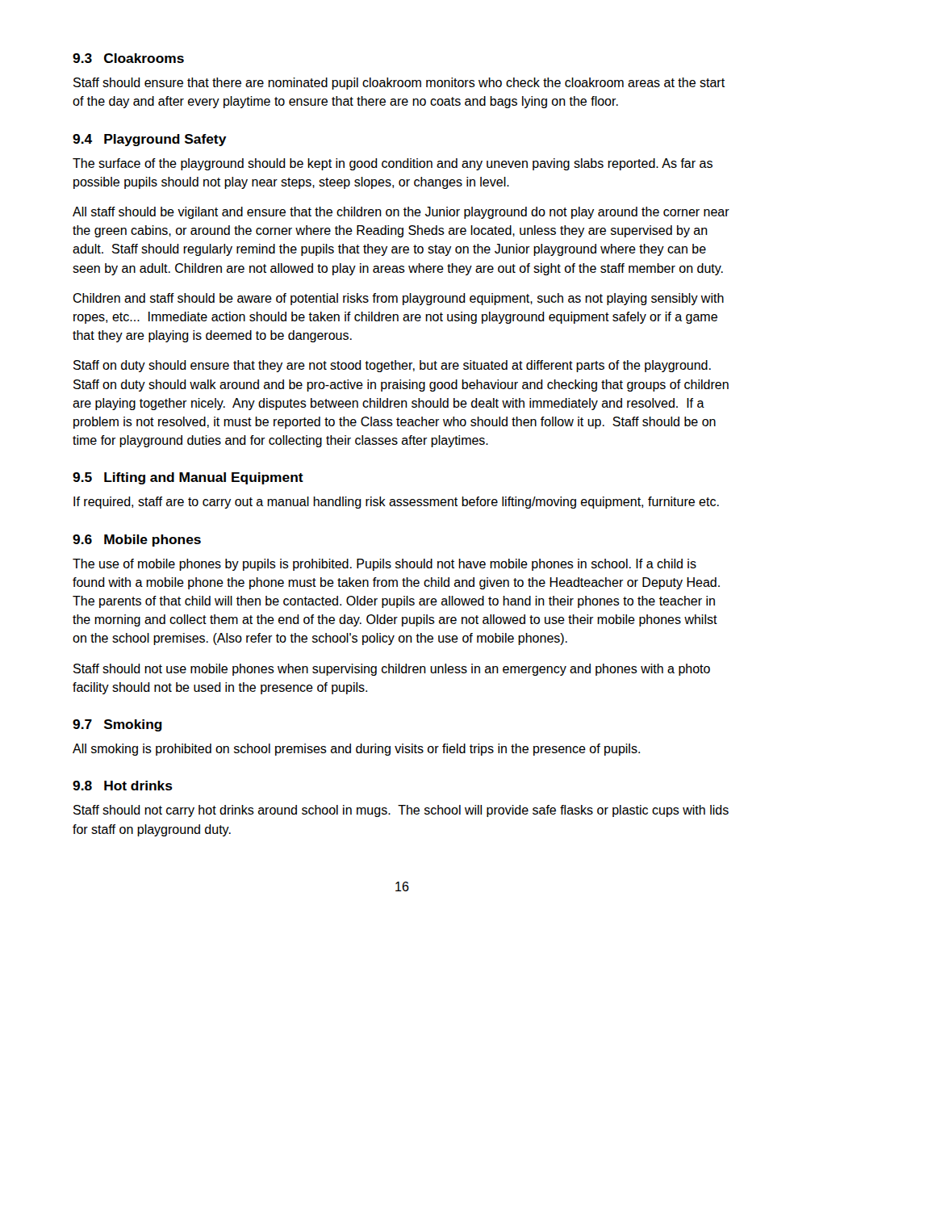9.3 Cloakrooms
Staff should ensure that there are nominated pupil cloakroom monitors who check the cloakroom areas at the start of the day and after every playtime to ensure that there are no coats and bags lying on the floor.
9.4 Playground Safety
The surface of the playground should be kept in good condition and any uneven paving slabs reported. As far as possible pupils should not play near steps, steep slopes, or changes in level.
All staff should be vigilant and ensure that the children on the Junior playground do not play around the corner near the green cabins, or around the corner where the Reading Sheds are located, unless they are supervised by an adult. Staff should regularly remind the pupils that they are to stay on the Junior playground where they can be seen by an adult. Children are not allowed to play in areas where they are out of sight of the staff member on duty.
Children and staff should be aware of potential risks from playground equipment, such as not playing sensibly with ropes, etc... Immediate action should be taken if children are not using playground equipment safely or if a game that they are playing is deemed to be dangerous.
Staff on duty should ensure that they are not stood together, but are situated at different parts of the playground. Staff on duty should walk around and be pro-active in praising good behaviour and checking that groups of children are playing together nicely. Any disputes between children should be dealt with immediately and resolved. If a problem is not resolved, it must be reported to the Class teacher who should then follow it up. Staff should be on time for playground duties and for collecting their classes after playtimes.
9.5 Lifting and Manual Equipment
If required, staff are to carry out a manual handling risk assessment before lifting/moving equipment, furniture etc.
9.6 Mobile phones
The use of mobile phones by pupils is prohibited. Pupils should not have mobile phones in school. If a child is found with a mobile phone the phone must be taken from the child and given to the Headteacher or Deputy Head. The parents of that child will then be contacted. Older pupils are allowed to hand in their phones to the teacher in the morning and collect them at the end of the day. Older pupils are not allowed to use their mobile phones whilst on the school premises. (Also refer to the school's policy on the use of mobile phones).
Staff should not use mobile phones when supervising children unless in an emergency and phones with a photo facility should not be used in the presence of pupils.
9.7 Smoking
All smoking is prohibited on school premises and during visits or field trips in the presence of pupils.
9.8 Hot drinks
Staff should not carry hot drinks around school in mugs. The school will provide safe flasks or plastic cups with lids for staff on playground duty.
16